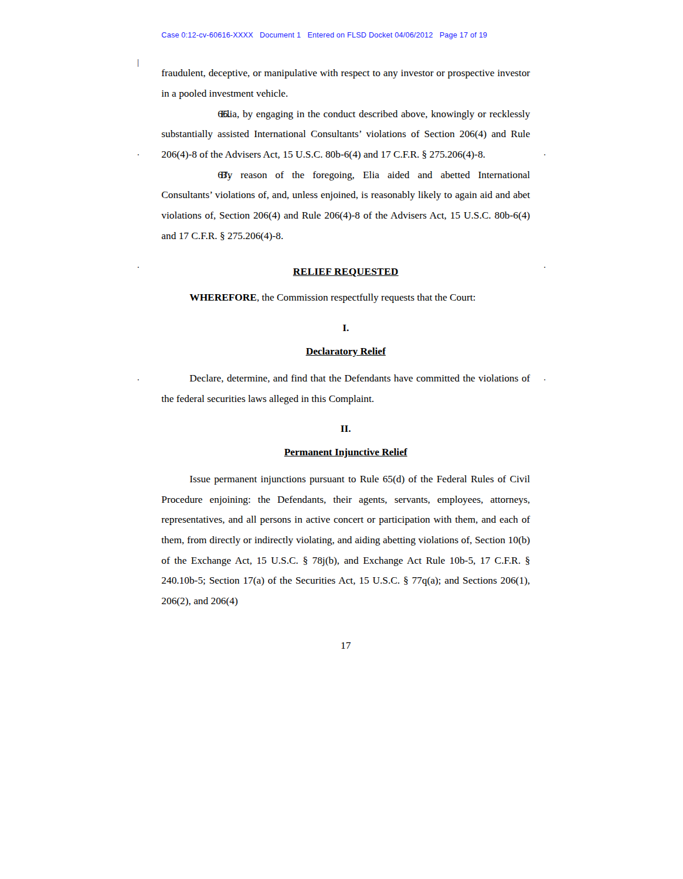Case 0:12-cv-60616-XXXX Document 1 Entered on FLSD Docket 04/06/2012 Page 17 of 19
fraudulent, deceptive, or manipulative with respect to any investor or prospective investor in a pooled investment vehicle.
66. Elia, by engaging in the conduct described above, knowingly or recklessly substantially assisted International Consultants’ violations of Section 206(4) and Rule 206(4)-8 of the Advisers Act, 15 U.S.C. 80b-6(4) and 17 C.F.R. § 275.206(4)-8.
67. By reason of the foregoing, Elia aided and abetted International Consultants’ violations of, and, unless enjoined, is reasonably likely to again aid and abet violations of, Section 206(4) and Rule 206(4)-8 of the Advisers Act, 15 U.S.C. 80b-6(4) and 17 C.F.R. § 275.206(4)-8.
RELIEF REQUESTED
WHEREFORE, the Commission respectfully requests that the Court:
I.
Declaratory Relief
Declare, determine, and find that the Defendants have committed the violations of the federal securities laws alleged in this Complaint.
II.
Permanent Injunctive Relief
Issue permanent injunctions pursuant to Rule 65(d) of the Federal Rules of Civil Procedure enjoining: the Defendants, their agents, servants, employees, attorneys, representatives, and all persons in active concert or participation with them, and each of them, from directly or indirectly violating, and aiding abetting violations of, Section 10(b) of the Exchange Act, 15 U.S.C. § 78j(b), and Exchange Act Rule 10b-5, 17 C.F.R. § 240.10b-5; Section 17(a) of the Securities Act, 15 U.S.C. § 77q(a); and Sections 206(1), 206(2), and 206(4)
17
| . . . . . .